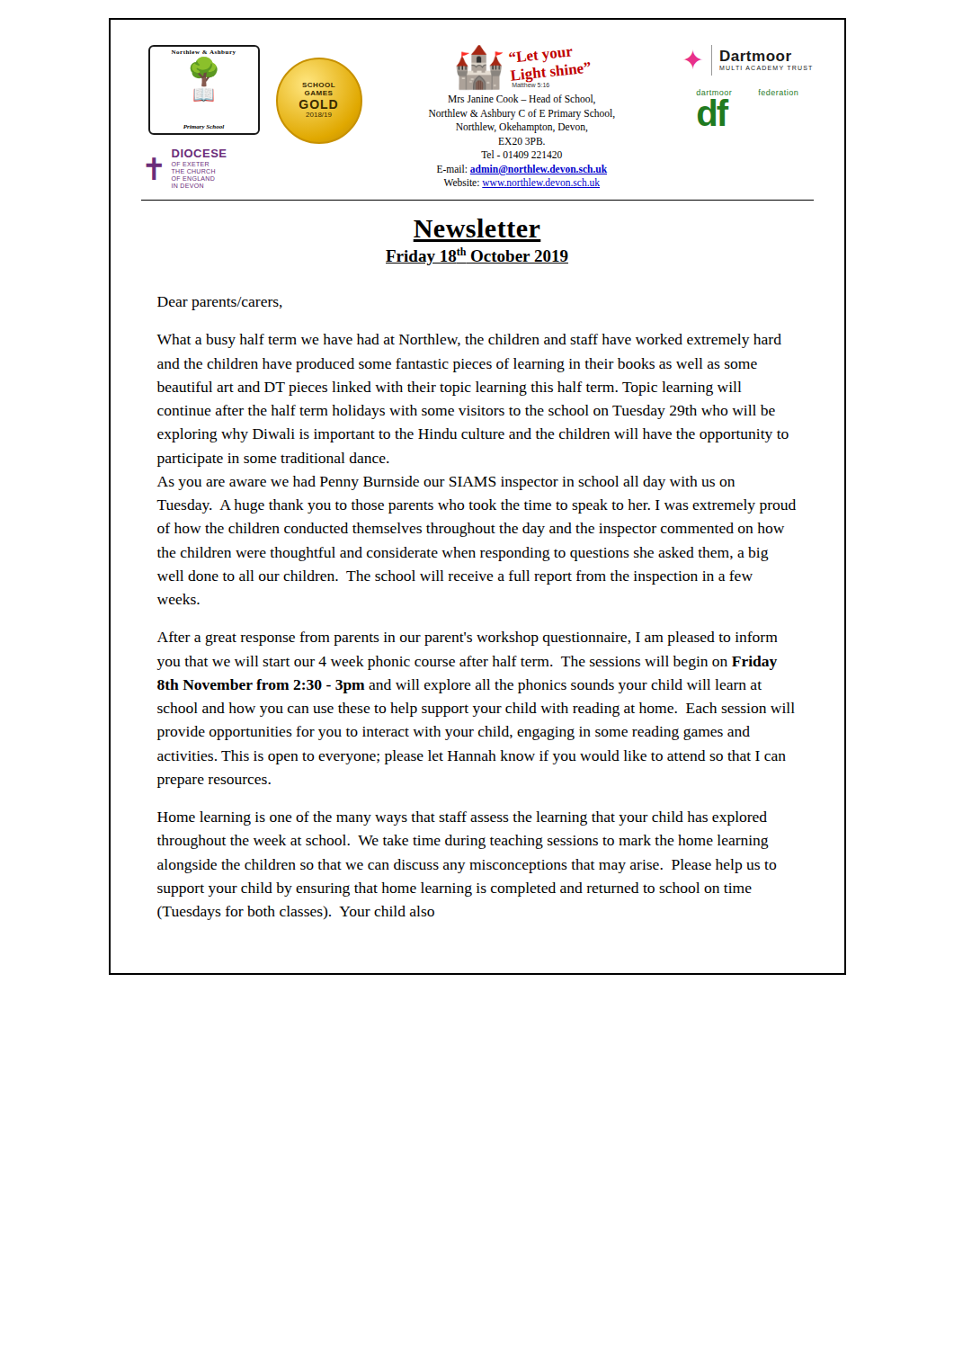Northlew & Ashbury
🌳
📖
Primary School
✝
DIOCESE OF EXETER THE CHURCH OF ENGLAND IN DEVON
SCHOOL
GAMES
GOLD
2018/19
🏰
“Let your
Light shine” Matthew 5:16
Mrs Janine Cook – Head of School,
Northlew & Ashbury C of E Primary School,
Northlew, Okehampton, Devon,
EX20 3PB.
Tel - 01409 221420
E-mail: admin@northlew.devon.sch.uk
Website: www.northlew.devon.sch.uk
✦
Dartmoor MULTI ACADEMY TRUST
dartmoor federation
df
Newsletter
Friday 18th October 2019
Dear parents/carers,
What a busy half term we have had at Northlew, the children and staff have worked extremely hard and the children have produced some fantastic pieces of learning in their books as well as some beautiful art and DT pieces linked with their topic learning this half term. Topic learning will continue after the half term holidays with some visitors to the school on Tuesday 29th who will be exploring why Diwali is important to the Hindu culture and the children will have the opportunity to participate in some traditional dance.
As you are aware we had Penny Burnside our SIAMS inspector in school all day with us on Tuesday. A huge thank you to those parents who took the time to speak to her. I was extremely proud of how the children conducted themselves throughout the day and the inspector commented on how the children were thoughtful and considerate when responding to questions she asked them, a big well done to all our children. The school will receive a full report from the inspection in a few weeks.
After a great response from parents in our parent's workshop questionnaire, I am pleased to inform you that we will start our 4 week phonic course after half term. The sessions will begin on Friday 8th November from 2:30 - 3pm and will explore all the phonics sounds your child will learn at school and how you can use these to help support your child with reading at home. Each session will provide opportunities for you to interact with your child, engaging in some reading games and activities. This is open to everyone; please let Hannah know if you would like to attend so that I can prepare resources.
Home learning is one of the many ways that staff assess the learning that your child has explored throughout the week at school. We take time during teaching sessions to mark the home learning alongside the children so that we can discuss any misconceptions that may arise. Please help us to support your child by ensuring that home learning is completed and returned to school on time (Tuesdays for both classes). Your child also